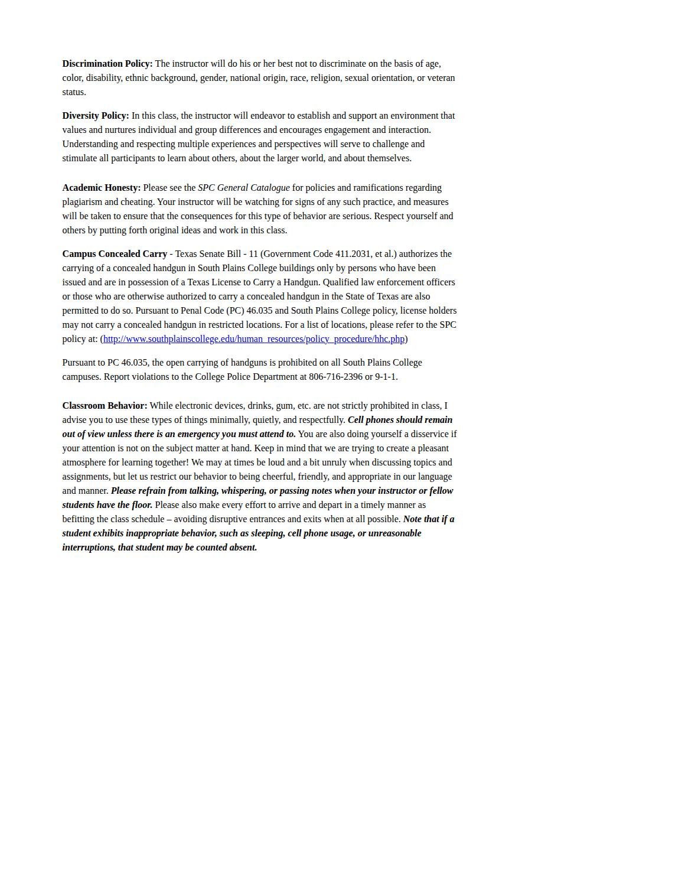Discrimination Policy: The instructor will do his or her best not to discriminate on the basis of age, color, disability, ethnic background, gender, national origin, race, religion, sexual orientation, or veteran status.
Diversity Policy: In this class, the instructor will endeavor to establish and support an environment that values and nurtures individual and group differences and encourages engagement and interaction. Understanding and respecting multiple experiences and perspectives will serve to challenge and stimulate all participants to learn about others, about the larger world, and about themselves.
Academic Honesty: Please see the SPC General Catalogue for policies and ramifications regarding plagiarism and cheating. Your instructor will be watching for signs of any such practice, and measures will be taken to ensure that the consequences for this type of behavior are serious. Respect yourself and others by putting forth original ideas and work in this class.
Campus Concealed Carry - Texas Senate Bill - 11 (Government Code 411.2031, et al.) authorizes the carrying of a concealed handgun in South Plains College buildings only by persons who have been issued and are in possession of a Texas License to Carry a Handgun. Qualified law enforcement officers or those who are otherwise authorized to carry a concealed handgun in the State of Texas are also permitted to do so. Pursuant to Penal Code (PC) 46.035 and South Plains College policy, license holders may not carry a concealed handgun in restricted locations. For a list of locations, please refer to the SPC policy at: (http://www.southplainscollege.edu/human_resources/policy_procedure/hhc.php)
Pursuant to PC 46.035, the open carrying of handguns is prohibited on all South Plains College campuses. Report violations to the College Police Department at 806-716-2396 or 9-1-1.
Classroom Behavior: While electronic devices, drinks, gum, etc. are not strictly prohibited in class, I advise you to use these types of things minimally, quietly, and respectfully. Cell phones should remain out of view unless there is an emergency you must attend to. You are also doing yourself a disservice if your attention is not on the subject matter at hand. Keep in mind that we are trying to create a pleasant atmosphere for learning together! We may at times be loud and a bit unruly when discussing topics and assignments, but let us restrict our behavior to being cheerful, friendly, and appropriate in our language and manner. Please refrain from talking, whispering, or passing notes when your instructor or fellow students have the floor. Please also make every effort to arrive and depart in a timely manner as befitting the class schedule – avoiding disruptive entrances and exits when at all possible. Note that if a student exhibits inappropriate behavior, such as sleeping, cell phone usage, or unreasonable interruptions, that student may be counted absent.